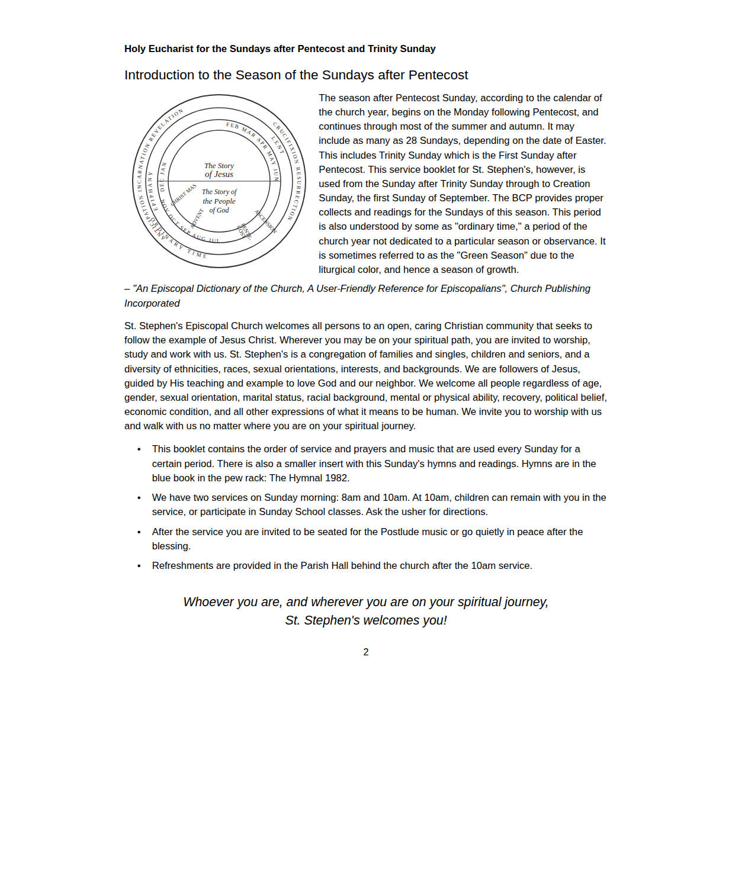Holy Eucharist for the Sundays after Pentecost and Trinity Sunday
Introduction to the Season of the Sundays after Pentecost
The season after Pentecost Sunday, according to the calendar of the church year, begins on the Monday following Pentecost, and continues through most of the summer and autumn. It may include as many as 28 Sundays, depending on the date of Easter. This includes Trinity Sunday which is the First Sunday after Pentecost. This service booklet for St. Stephen's, however, is used from the Sunday after Trinity Sunday through to Creation Sunday, the first Sunday of September. The BCP provides proper collects and readings for the Sundays of this season. This period is also understood by some as "ordinary time," a period of the church year not dedicated to a particular season or observance. It is sometimes referred to as the "Green Season" due to the liturgical color, and hence a season of growth.
– "An Episcopal Dictionary of the Church, A User-Friendly Reference for Episcopalians", Church Publishing Incorporated
St. Stephen's Episcopal Church welcomes all persons to an open, caring Christian community that seeks to follow the example of Jesus Christ. Wherever you may be on your spiritual path, you are invited to worship, study and work with us. St. Stephen's is a congregation of families and singles, children and seniors, and a diversity of ethnicities, races, sexual orientations, interests, and backgrounds. We are followers of Jesus, guided by His teaching and example to love God and our neighbor. We welcome all people regardless of age, gender, sexual orientation, marital status, racial background, mental or physical ability, recovery, political belief, economic condition, and all other expressions of what it means to be human. We invite you to worship with us and walk with us no matter where you are on your spiritual journey.
This booklet contains the order of service and prayers and music that are used every Sunday for a certain period. There is also a smaller insert with this Sunday's hymns and readings. Hymns are in the blue book in the pew rack: The Hymnal 1982.
We have two services on Sunday morning: 8am and 10am. At 10am, children can remain with you in the service, or participate in Sunday School classes. Ask the usher for directions.
After the service you are invited to be seated for the Postlude music or go quietly in peace after the blessing.
Refreshments are provided in the Parish Hall behind the church after the 10am service.
Whoever you are, and wherever you are on your spiritual journey,
St. Stephen's welcomes you!
2